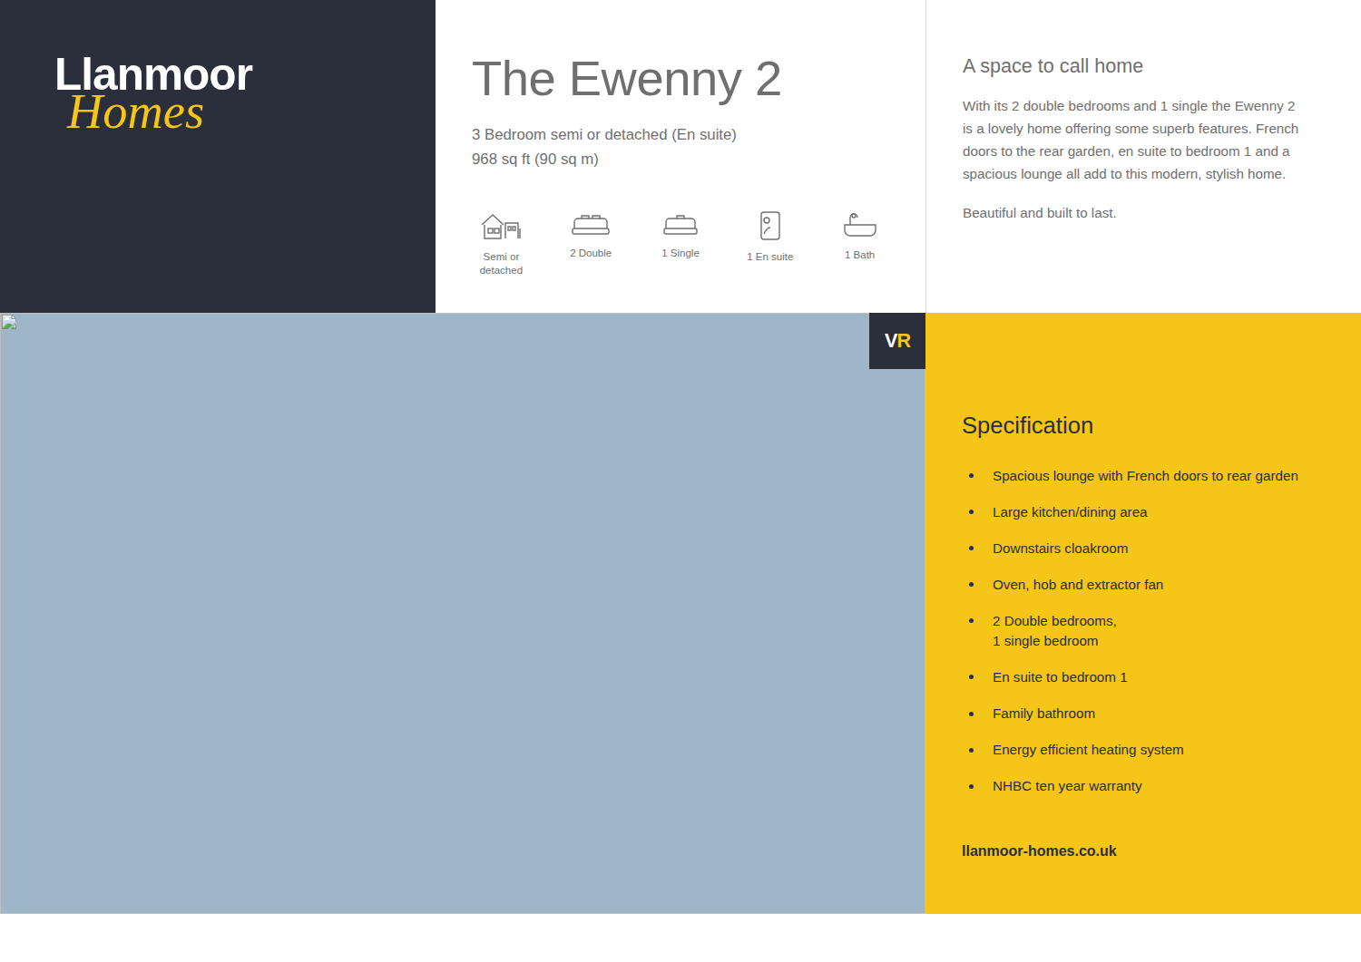Llanmoor Homes
The Ewenny 2
3 Bedroom semi or detached (En suite)
968 sq ft (90 sq m)
Semi or
detached
2 Double
1 Single
1 En suite
1 Bath
A space to call home
With its 2 double bedrooms and 1 single the Ewenny 2 is a lovely home offering some superb features. French doors to the rear garden, en suite to bedroom 1 and a spacious lounge all add to this modern, stylish home.
Beautiful and built to last.
VR
Specification
Spacious lounge with French doors to rear garden
Large kitchen/dining area
Downstairs cloakroom
Oven, hob and extractor fan
2 Double bedrooms,
1 single bedroom
En suite to bedroom 1
Family bathroom
Energy efficient heating system
NHBC ten year warranty
llanmoor-homes.co.uk